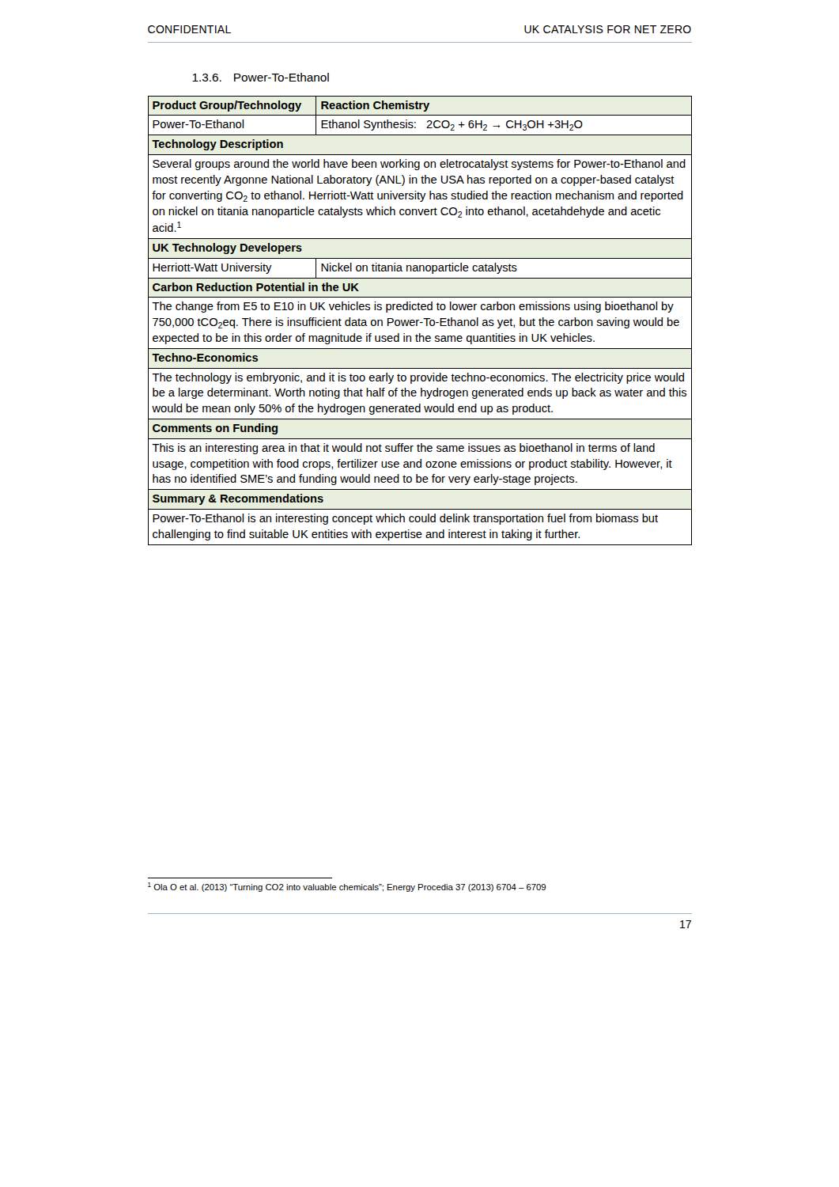Confidential
UK Catalysis for Net Zero
1.3.6. Power-To-Ethanol
| Product Group/Technology | Reaction Chemistry |
| --- | --- |
| Power-To-Ethanol | Ethanol Synthesis: 2CO 2 + 6H 2 → CH 3 OH +3H 2 O |
| Technology Description |
| Several groups around the world have been working on eletrocatalyst systems for Power-to-Ethanol and most recently Argonne National Laboratory (ANL) in the USA has reported on a copper-based catalyst for converting CO 2 to ethanol. Herriott-Watt university has studied the reaction mechanism and reported on nickel on titania nanoparticle catalysts which convert CO 2 into ethanol, acetahdehyde and acetic acid. 1 |
| UK Technology Developers |
| Herriott-Watt University | Nickel on titania nanoparticle catalysts |
| Carbon Reduction Potential in the UK |
| The change from E5 to E10 in UK vehicles is predicted to lower carbon emissions using bioethanol by 750,000 tCO 2 eq. There is insufficient data on Power-To-Ethanol as yet, but the carbon saving would be expected to be in this order of magnitude if used in the same quantities in UK vehicles. |
| Techno-Economics |
| The technology is embryonic, and it is too early to provide techno-economics. The electricity price would be a large determinant. Worth noting that half of the hydrogen generated ends up back as water and this would be mean only 50% of the hydrogen generated would end up as product. |
| Comments on Funding |
| This is an interesting area in that it would not suffer the same issues as bioethanol in terms of land usage, competition with food crops, fertilizer use and ozone emissions or product stability. However, it has no identified SME’s and funding would need to be for very early-stage projects. |
| Summary & Recommendations |
| Power-To-Ethanol is an interesting concept which could delink transportation fuel from biomass but challenging to find suitable UK entities with expertise and interest in taking it further. |
1 Ola O et al. (2013) “Turning CO2 into valuable chemicals”; Energy Procedia 37 (2013) 6704 – 6709
17